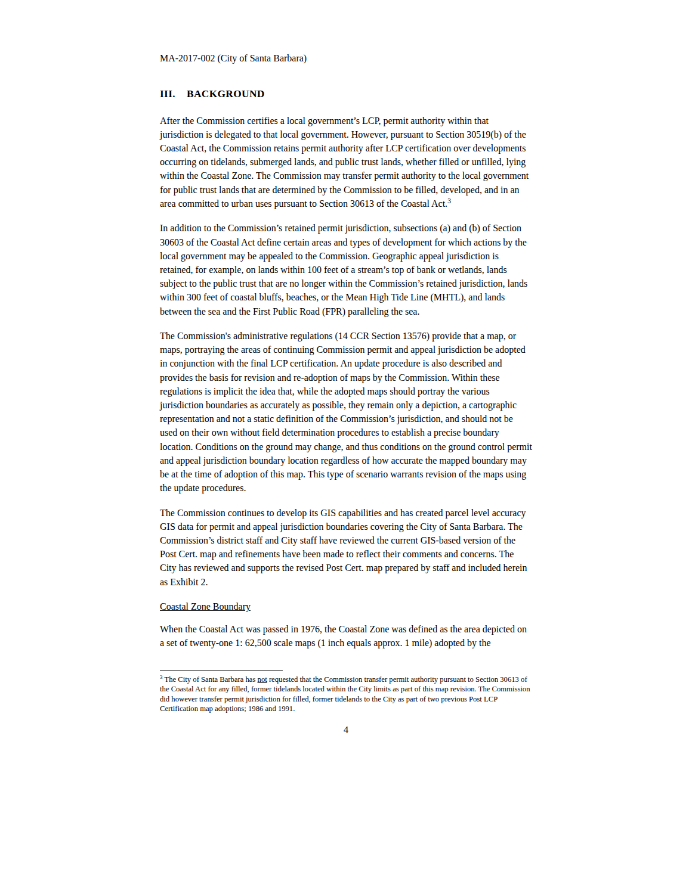MA-2017-002 (City of Santa Barbara)
III. BACKGROUND
After the Commission certifies a local government’s LCP, permit authority within that jurisdiction is delegated to that local government. However, pursuant to Section 30519(b) of the Coastal Act, the Commission retains permit authority after LCP certification over developments occurring on tidelands, submerged lands, and public trust lands, whether filled or unfilled, lying within the Coastal Zone. The Commission may transfer permit authority to the local government for public trust lands that are determined by the Commission to be filled, developed, and in an area committed to urban uses pursuant to Section 30613 of the Coastal Act.3
In addition to the Commission’s retained permit jurisdiction, subsections (a) and (b) of Section 30603 of the Coastal Act define certain areas and types of development for which actions by the local government may be appealed to the Commission. Geographic appeal jurisdiction is retained, for example, on lands within 100 feet of a stream’s top of bank or wetlands, lands subject to the public trust that are no longer within the Commission’s retained jurisdiction, lands within 300 feet of coastal bluffs, beaches, or the Mean High Tide Line (MHTL), and lands between the sea and the First Public Road (FPR) paralleling the sea.
The Commission's administrative regulations (14 CCR Section 13576) provide that a map, or maps, portraying the areas of continuing Commission permit and appeal jurisdiction be adopted in conjunction with the final LCP certification. An update procedure is also described and provides the basis for revision and re-adoption of maps by the Commission. Within these regulations is implicit the idea that, while the adopted maps should portray the various jurisdiction boundaries as accurately as possible, they remain only a depiction, a cartographic representation and not a static definition of the Commission’s jurisdiction, and should not be used on their own without field determination procedures to establish a precise boundary location. Conditions on the ground may change, and thus conditions on the ground control permit and appeal jurisdiction boundary location regardless of how accurate the mapped boundary may be at the time of adoption of this map. This type of scenario warrants revision of the maps using the update procedures.
The Commission continues to develop its GIS capabilities and has created parcel level accuracy GIS data for permit and appeal jurisdiction boundaries covering the City of Santa Barbara. The Commission’s district staff and City staff have reviewed the current GIS-based version of the Post Cert. map and refinements have been made to reflect their comments and concerns. The City has reviewed and supports the revised Post Cert. map prepared by staff and included herein as Exhibit 2.
Coastal Zone Boundary
When the Coastal Act was passed in 1976, the Coastal Zone was defined as the area depicted on a set of twenty-one 1: 62,500 scale maps (1 inch equals approx. 1 mile) adopted by the
3 The City of Santa Barbara has not requested that the Commission transfer permit authority pursuant to Section 30613 of the Coastal Act for any filled, former tidelands located within the City limits as part of this map revision. The Commission did however transfer permit jurisdiction for filled, former tidelands to the City as part of two previous Post LCP Certification map adoptions; 1986 and 1991.
4